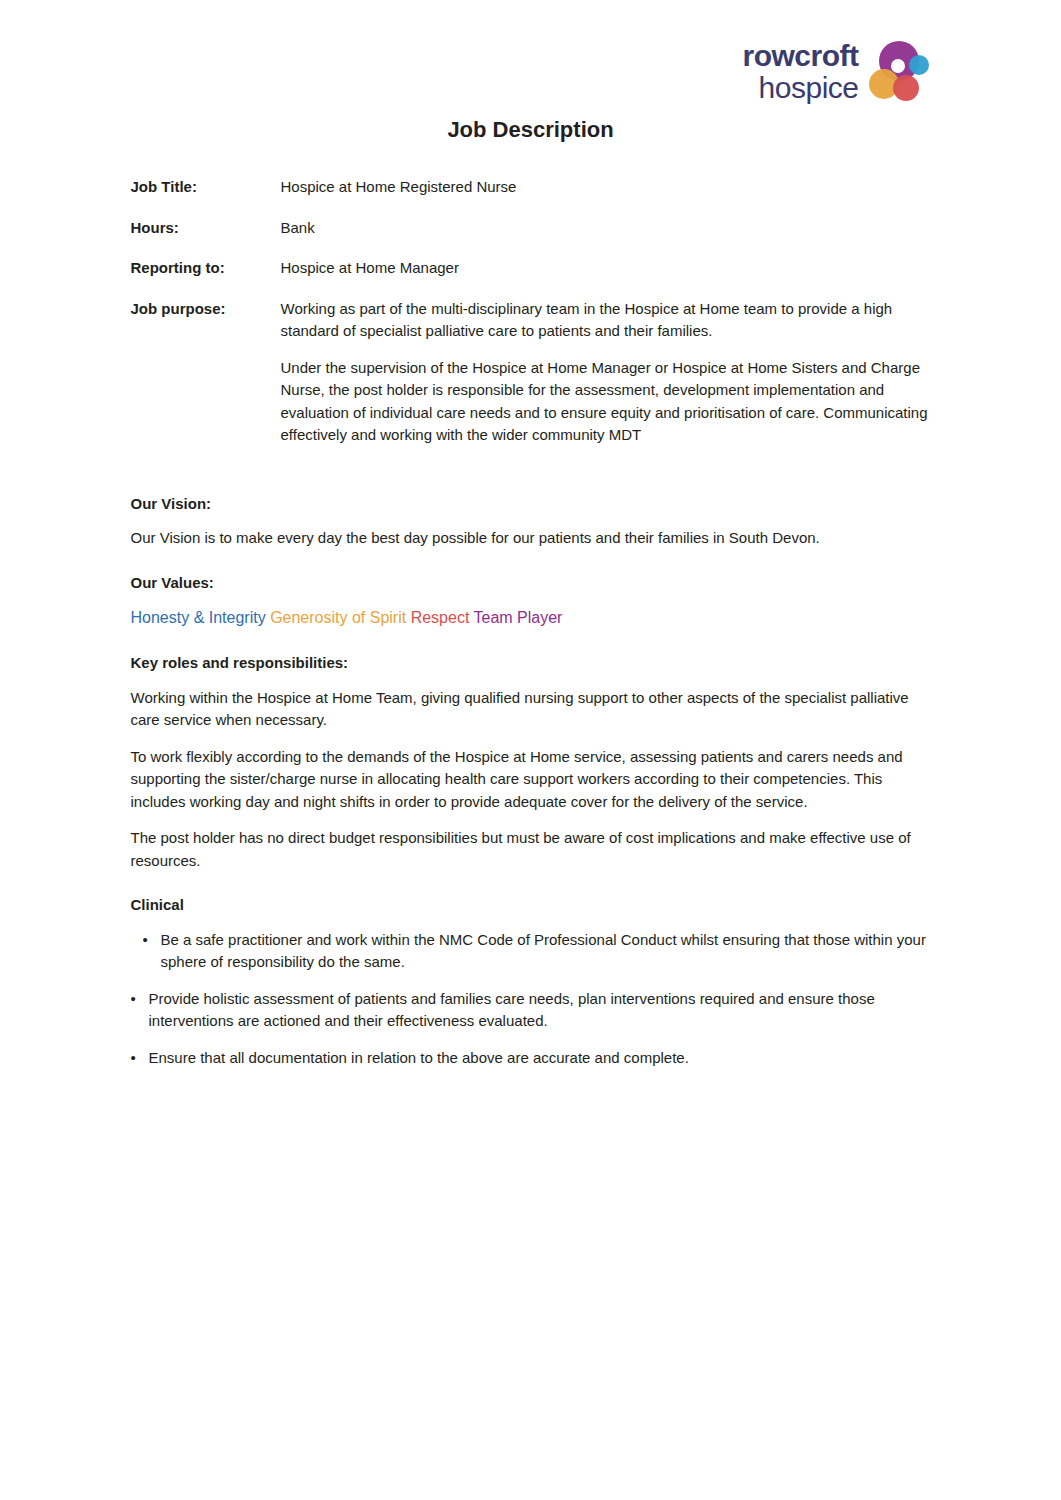rowcroft
hospice
Job Description
| Job Title: | Hospice at Home Registered Nurse |
| Hours: | Bank |
| Reporting to: | Hospice at Home Manager |
| Job purpose: | Working as part of the multi-disciplinary team in the Hospice at Home team to provide a high standard of specialist palliative care to patients and their families. Under the supervision of the Hospice at Home Manager or Hospice at Home Sisters and Charge Nurse, the post holder is responsible for the assessment, development implementation and evaluation of individual care needs and to ensure equity and prioritisation of care. Communicating effectively and working with the wider community MDT |
Our Vision:
Our Vision is to make every day the best day possible for our patients and their families in South Devon.
Our Values:
Honesty & Integrity Generosity of Spirit Respect Team Player
Key roles and responsibilities:
Working within the Hospice at Home Team, giving qualified nursing support to other aspects of the specialist palliative care service when necessary.
To work flexibly according to the demands of the Hospice at Home service, assessing patients and carers needs and supporting the sister/charge nurse in allocating health care support workers according to their competencies. This includes working day and night shifts in order to provide adequate cover for the delivery of the service.
The post holder has no direct budget responsibilities but must be aware of cost implications and make effective use of resources.
Clinical
Be a safe practitioner and work within the NMC Code of Professional Conduct whilst ensuring that those within your sphere of responsibility do the same.
Provide holistic assessment of patients and families care needs, plan interventions required and ensure those interventions are actioned and their effectiveness evaluated.
Ensure that all documentation in relation to the above are accurate and complete.